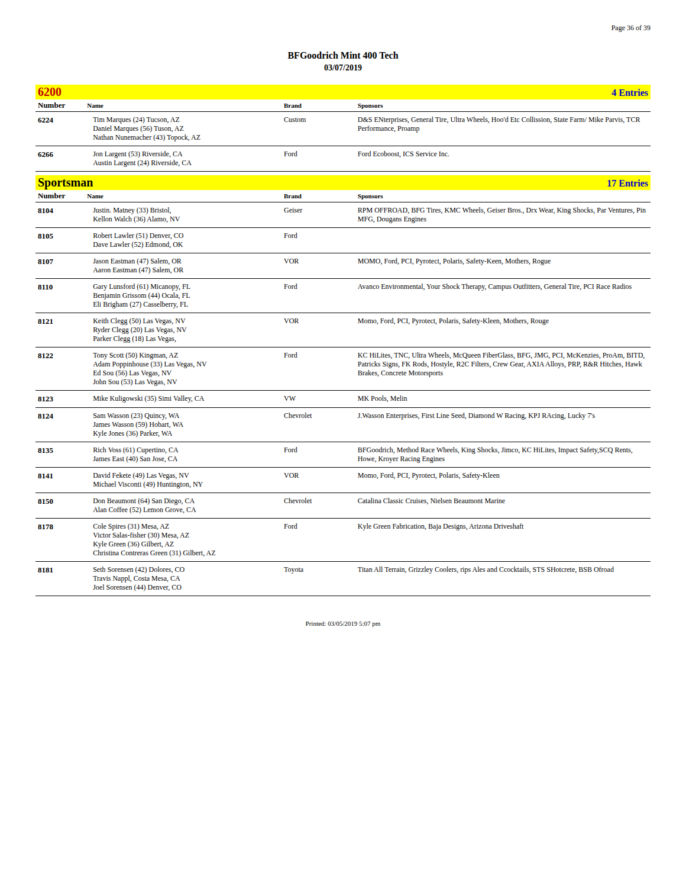Page 36 of 39
BFGoodrich Mint 400 Tech
03/07/2019
6200 4 Entries
| Number | Name | Brand | Sponsors |
| --- | --- | --- | --- |
| 6224 | Tim Marques (24) Tucson, AZ Daniel Marques (56) Tuson, AZ Nathan Nunemacher (43) Topock, AZ | Custom | D&S ENterprises, General Tire, Ultra Wheels, Hoo'd Etc Collission, State Farm/ Mike Parvis, TCR Performance, Proamp |
| 6266 | Jon Largent (53) Riverside, CA Austin Largent (24) Riverside, CA | Ford | Ford Ecoboost, ICS Service Inc. |
Sportsman 17 Entries
| Number | Name | Brand | Sponsors |
| --- | --- | --- | --- |
| 8104 | Justin. Matney (33) Bristol, Kellon Walch (36) Alamo, NV | Geiser | RPM OFFROAD, BFG Tires, KMC Wheels, Geiser Bros., Drx Wear, King Shocks, Par Ventures, Pin MFG, Dougans Engines |
| 8105 | Robert Lawler (51) Denver, CO Dave Lawler (52) Edmond, OK | Ford | |
| 8107 | Jason Eastman (47) Salem, OR Aaron Eastman (47) Salem, OR | VOR | MOMO, Ford, PCI, Pyrotect, Polaris, Safety-Keen, Mothers, Rogue |
| 8110 | Gary Lunsford (61) Micanopy, FL Benjamin Grissom (44) Ocala, FL Eli Brigham (27) Casselberry, FL | Ford | Avanco Environmental, Your Shock Therapy, Campus Outfitters, General Tire, PCI Race Radios |
| 8121 | Keith Clegg (50) Las Vegas, NV Ryder Clegg (20) Las Vegas, NV Parker Clegg (18) Las Vegas, | VOR | Momo, Ford, PCI, Pyrotect, Polaris, Safety-Kleen, Mothers, Rouge |
| 8122 | Tony Scott (50) Kingman, AZ Adam Poppinhouse (33) Las Vegas, NV Ed Sou (56) Las Vegas, NV John Sou (53) Las Vegas, NV | Ford | KC HiLites, TNC, Ultra Wheels, McQueen FiberGlass, BFG, JMG, PCI, McKenzies, ProAm, BITD, Patricks Signs, FK Rods, Hostyle, R2C Filters, Crew Gear, AXIA Alloys, PRP, R&R Hitches, Hawk Brakes, Concrete Motorsports |
| 8123 | Mike Kuligowski (35) Simi Valley, CA | VW | MK Pools, Melin |
| 8124 | Sam Wasson (23) Quincy, WA James Wasson (59) Hobart, WA Kyle Jones (36) Parker, WA | Chevrolet | J.Wasson Enterprises, First Line Seed, Diamond W Racing, KPJ RAcing, Lucky 7's |
| 8135 | Rich Voss (61) Cupertino, CA James East (40) San Jose, CA | Ford | BFGoodrich, Method Race Wheels, King Shocks, Jimco, KC HiLites, Impact Safety,SCQ Rents, Howe, Kroyer Racing Engines |
| 8141 | David Fekete (49) Las Vegas, NV Michael Visconti (49) Huntington, NY | VOR | Momo, Ford, PCI, Pyrotect, Polaris, Safety-Kleen |
| 8150 | Don Beaumont (64) San Diego, CA Alan Coffee (52) Lemon Grove, CA | Chevrolet | Catalina Classic Cruises, Nielsen Beaumont Marine |
| 8178 | Cole Spires (31) Mesa, AZ Victor Salas-fisher (30) Mesa, AZ Kyle Green (36) Gilbert, AZ Christina Contreras Green (31) Gilbert, AZ | Ford | Kyle Green Fabrication, Baja Designs, Arizona Driveshaft |
| 8181 | Seth Sorensen (42) Dolores, CO Travis Nappl, Costa Mesa, CA Joel Sorensen (44) Denver, CO | Toyota | Titan All Terrain, Grizzley Coolers, rips Ales and Ccocktails, STS SHotcrete, BSB Ofroad |
Printed: 03/05/2019 5:07 pm